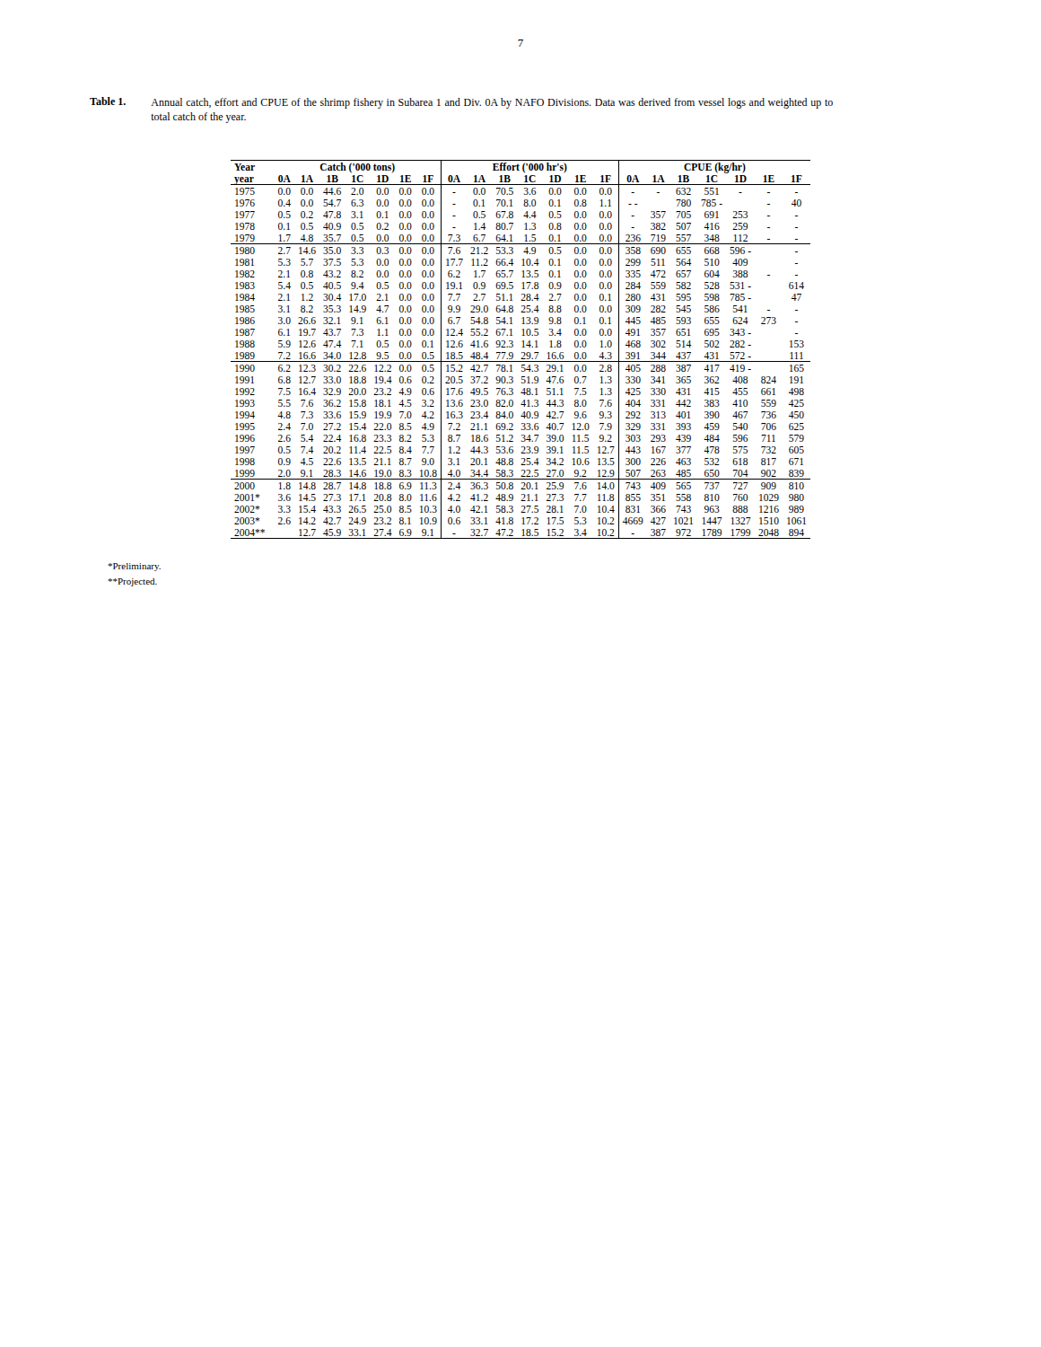7
Table 1.
Annual catch, effort and CPUE of the shrimp fishery in Subarea 1 and Div. 0A by NAFO Divisions. Data was derived from vessel logs and weighted up to total catch of the year.
| Year | Catch ('000 tons) | Effort ('000 hr's) | CPUE (kg/hr) |
| --- | --- | --- | --- |
| year | 0A | 1A | 1B | 1C | 1D | 1E | 1F | 0A | 1A | 1B | 1C | 1D | 1E | 1F | 0A | 1A | 1B | 1C | 1D | 1E | 1F |
| 1975 | 0.0 | 0.0 | 44.6 | 2.0 | 0.0 | 0.0 | 0.0 | - | 0.0 | 70.5 | 3.6 | 0.0 | 0.0 | 0.0 | - | - | 632 | 551 | - | - | - |
| 1976 | 0.4 | 0.0 | 54.7 | 6.3 | 0.0 | 0.0 | 0.0 | - | 0.1 | 70.1 | 8.0 | 0.1 | 0.8 | 1.1 | - - | | 780 | 785 - | | - | 40 |
| 1977 | 0.5 | 0.2 | 47.8 | 3.1 | 0.1 | 0.0 | 0.0 | - | 0.5 | 67.8 | 4.4 | 0.5 | 0.0 | 0.0 | - | 357 | 705 | 691 | 253 | - | - |
| 1978 | 0.1 | 0.5 | 40.9 | 0.5 | 0.2 | 0.0 | 0.0 | - | 1.4 | 80.7 | 1.3 | 0.8 | 0.0 | 0.0 | - | 382 | 507 | 416 | 259 | - | - |
| 1979 | 1.7 | 4.8 | 35.7 | 0.5 | 0.0 | 0.0 | 0.0 | 7.3 | 6.7 | 64.1 | 1.5 | 0.1 | 0.0 | 0.0 | 236 | 719 | 557 | 348 | 112 | - | - |
| 1980 | 2.7 | 14.6 | 35.0 | 3.3 | 0.3 | 0.0 | 0.0 | 7.6 | 21.2 | 53.3 | 4.9 | 0.5 | 0.0 | 0.0 | 358 | 690 | 655 | 668 | 596 - | | - |
| 1981 | 5.3 | 5.7 | 37.5 | 5.3 | 0.0 | 0.0 | 0.0 | 17.7 | 11.2 | 66.4 | 10.4 | 0.1 | 0.0 | 0.0 | 299 | 511 | 564 | 510 | 409 | | - |
| 1982 | 2.1 | 0.8 | 43.2 | 8.2 | 0.0 | 0.0 | 0.0 | 6.2 | 1.7 | 65.7 | 13.5 | 0.1 | 0.0 | 0.0 | 335 | 472 | 657 | 604 | 388 | - | - |
| 1983 | 5.4 | 0.5 | 40.5 | 9.4 | 0.5 | 0.0 | 0.0 | 19.1 | 0.9 | 69.5 | 17.8 | 0.9 | 0.0 | 0.0 | 284 | 559 | 582 | 528 | 531 - | | 614 |
| 1984 | 2.1 | 1.2 | 30.4 | 17.0 | 2.1 | 0.0 | 0.0 | 7.7 | 2.7 | 51.1 | 28.4 | 2.7 | 0.0 | 0.1 | 280 | 431 | 595 | 598 | 785 - | | 47 |
| 1985 | 3.1 | 8.2 | 35.3 | 14.9 | 4.7 | 0.0 | 0.0 | 9.9 | 29.0 | 64.8 | 25.4 | 8.8 | 0.0 | 0.0 | 309 | 282 | 545 | 586 | 541 | - | - |
| 1986 | 3.0 | 26.6 | 32.1 | 9.1 | 6.1 | 0.0 | 0.0 | 6.7 | 54.8 | 54.1 | 13.9 | 9.8 | 0.1 | 0.1 | 445 | 485 | 593 | 655 | 624 | 273 | - |
| 1987 | 6.1 | 19.7 | 43.7 | 7.3 | 1.1 | 0.0 | 0.0 | 12.4 | 55.2 | 67.1 | 10.5 | 3.4 | 0.0 | 0.0 | 491 | 357 | 651 | 695 | 343 - | | - |
| 1988 | 5.9 | 12.6 | 47.4 | 7.1 | 0.5 | 0.0 | 0.1 | 12.6 | 41.6 | 92.3 | 14.1 | 1.8 | 0.0 | 1.0 | 468 | 302 | 514 | 502 | 282 - | | 153 |
| 1989 | 7.2 | 16.6 | 34.0 | 12.8 | 9.5 | 0.0 | 0.5 | 18.5 | 48.4 | 77.9 | 29.7 | 16.6 | 0.0 | 4.3 | 391 | 344 | 437 | 431 | 572 - | | 111 |
| 1990 | 6.2 | 12.3 | 30.2 | 22.6 | 12.2 | 0.0 | 0.5 | 15.2 | 42.7 | 78.1 | 54.3 | 29.1 | 0.0 | 2.8 | 405 | 288 | 387 | 417 | 419 - | | 165 |
| 1991 | 6.8 | 12.7 | 33.0 | 18.8 | 19.4 | 0.6 | 0.2 | 20.5 | 37.2 | 90.3 | 51.9 | 47.6 | 0.7 | 1.3 | 330 | 341 | 365 | 362 | 408 | 824 | 191 |
| 1992 | 7.5 | 16.4 | 32.9 | 20.0 | 23.2 | 4.9 | 0.6 | 17.6 | 49.5 | 76.3 | 48.1 | 51.1 | 7.5 | 1.3 | 425 | 330 | 431 | 415 | 455 | 661 | 498 |
| 1993 | 5.5 | 7.6 | 36.2 | 15.8 | 18.1 | 4.5 | 3.2 | 13.6 | 23.0 | 82.0 | 41.3 | 44.3 | 8.0 | 7.6 | 404 | 331 | 442 | 383 | 410 | 559 | 425 |
| 1994 | 4.8 | 7.3 | 33.6 | 15.9 | 19.9 | 7.0 | 4.2 | 16.3 | 23.4 | 84.0 | 40.9 | 42.7 | 9.6 | 9.3 | 292 | 313 | 401 | 390 | 467 | 736 | 450 |
| 1995 | 2.4 | 7.0 | 27.2 | 15.4 | 22.0 | 8.5 | 4.9 | 7.2 | 21.1 | 69.2 | 33.6 | 40.7 | 12.0 | 7.9 | 329 | 331 | 393 | 459 | 540 | 706 | 625 |
| 1996 | 2.6 | 5.4 | 22.4 | 16.8 | 23.3 | 8.2 | 5.3 | 8.7 | 18.6 | 51.2 | 34.7 | 39.0 | 11.5 | 9.2 | 303 | 293 | 439 | 484 | 596 | 711 | 579 |
| 1997 | 0.5 | 7.4 | 20.2 | 11.4 | 22.5 | 8.4 | 7.7 | 1.2 | 44.3 | 53.6 | 23.9 | 39.1 | 11.5 | 12.7 | 443 | 167 | 377 | 478 | 575 | 732 | 605 |
| 1998 | 0.9 | 4.5 | 22.6 | 13.5 | 21.1 | 8.7 | 9.0 | 3.1 | 20.1 | 48.8 | 25.4 | 34.2 | 10.6 | 13.5 | 300 | 226 | 463 | 532 | 618 | 817 | 671 |
| 1999 | 2.0 | 9.1 | 28.3 | 14.6 | 19.0 | 8.3 | 10.8 | 4.0 | 34.4 | 58.3 | 22.5 | 27.0 | 9.2 | 12.9 | 507 | 263 | 485 | 650 | 704 | 902 | 839 |
| 2000 | 1.8 | 14.8 | 28.7 | 14.8 | 18.8 | 6.9 | 11.3 | 2.4 | 36.3 | 50.8 | 20.1 | 25.9 | 7.6 | 14.0 | 743 | 409 | 565 | 737 | 727 | 909 | 810 |
| 2001* | 3.6 | 14.5 | 27.3 | 17.1 | 20.8 | 8.0 | 11.6 | 4.2 | 41.2 | 48.9 | 21.1 | 27.3 | 7.7 | 11.8 | 855 | 351 | 558 | 810 | 760 | 1029 | 980 |
| 2002* | 3.3 | 15.4 | 43.3 | 26.5 | 25.0 | 8.5 | 10.3 | 4.0 | 42.1 | 58.3 | 27.5 | 28.1 | 7.0 | 10.4 | 831 | 366 | 743 | 963 | 888 | 1216 | 989 |
| 2003* | 2.6 | 14.2 | 42.7 | 24.9 | 23.2 | 8.1 | 10.9 | 0.6 | 33.1 | 41.8 | 17.2 | 17.5 | 5.3 | 10.2 | 4669 | 427 | 1021 | 1447 | 1327 | 1510 | 1061 |
| 2004** | | 12.7 | 45.9 | 33.1 | 27.4 | 6.9 | 9.1 | - | 32.7 | 47.2 | 18.5 | 15.2 | 3.4 | 10.2 | - | 387 | 972 | 1789 | 1799 | 2048 | 894 |
*Preliminary.
**Projected.